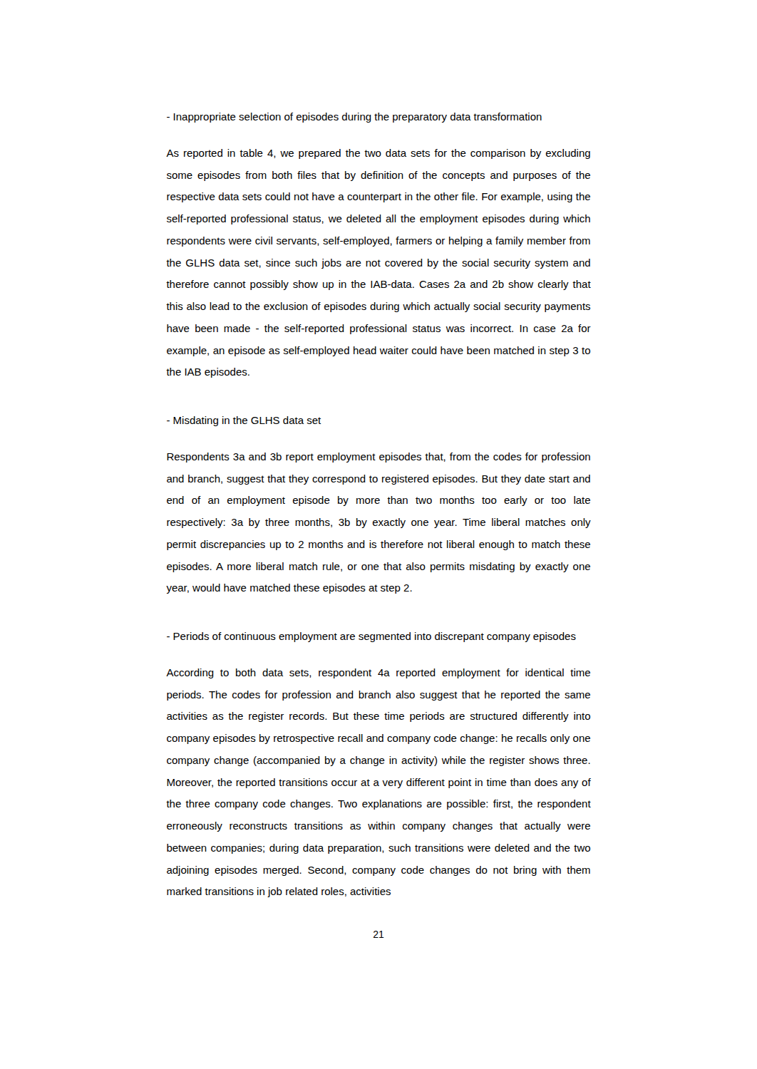- Inappropriate selection of episodes during the preparatory data transformation
As reported in table 4, we prepared the two data sets for the comparison by excluding some episodes from both files that by definition of the concepts and purposes of the respective data sets could not have a counterpart in the other file. For example, using the self-reported professional status, we deleted all the employment episodes during which respondents were civil servants, self-employed, farmers or helping a family member from the GLHS data set, since such jobs are not covered by the social security system and therefore cannot possibly show up in the IAB-data. Cases 2a and 2b show clearly that this also lead to the exclusion of episodes during which actually social security payments have been made - the self-reported professional status was incorrect. In case 2a for example, an episode as self-employed head waiter could have been matched in step 3 to the IAB episodes.
- Misdating in the GLHS data set
Respondents 3a and 3b report employment episodes that, from the codes for profession and branch, suggest that they correspond to registered episodes. But they date start and end of an employment episode by more than two months too early or too late respectively: 3a by three months, 3b by exactly one year. Time liberal matches only permit discrepancies up to 2 months and is therefore not liberal enough to match these episodes. A more liberal match rule, or one that also permits misdating by exactly one year, would have matched these episodes at step 2.
- Periods of continuous employment are segmented into discrepant company episodes
According to both data sets, respondent 4a reported employment for identical time periods. The codes for profession and branch also suggest that he reported the same activities as the register records. But these time periods are structured differently into company episodes by retrospective recall and company code change: he recalls only one company change (accompanied by a change in activity) while the register shows three. Moreover, the reported transitions occur at a very different point in time than does any of the three company code changes. Two explanations are possible: first, the respondent erroneously reconstructs transitions as within company changes that actually were between companies; during data preparation, such transitions were deleted and the two adjoining episodes merged. Second, company code changes do not bring with them marked transitions in job related roles, activities
21